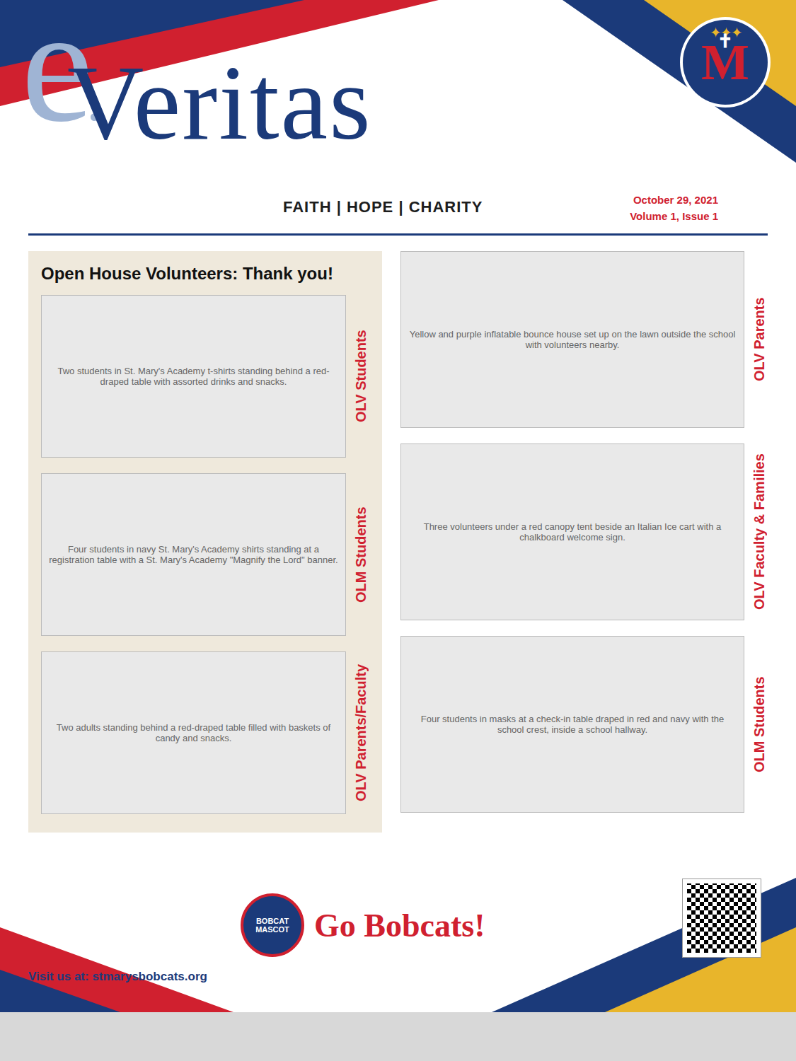e.
Veritas
FAITH | HOPE | CHARITY
October 29, 2021
Volume 1, Issue 1
✦✦✦ M✝
Open House Volunteers: Thank you!
Two students in St. Mary's Academy t-shirts standing behind a red-draped table with assorted drinks and snacks.
OLV Students
Four students in navy St. Mary's Academy shirts standing at a registration table with a St. Mary's Academy "Magnify the Lord" banner.
OLM Students
Two adults standing behind a red-draped table filled with baskets of candy and snacks.
OLV Parents/Faculty
Yellow and purple inflatable bounce house set up on the lawn outside the school with volunteers nearby.
OLV Parents
Three volunteers under a red canopy tent beside an Italian Ice cart with a chalkboard welcome sign.
OLV Faculty & Families
Four students in masks at a check-in table draped in red and navy with the school crest, inside a school hallway.
OLM Students
BOBCAT
MASCOT
Go Bobcats!
Visit us at: stmarysbobcats.org